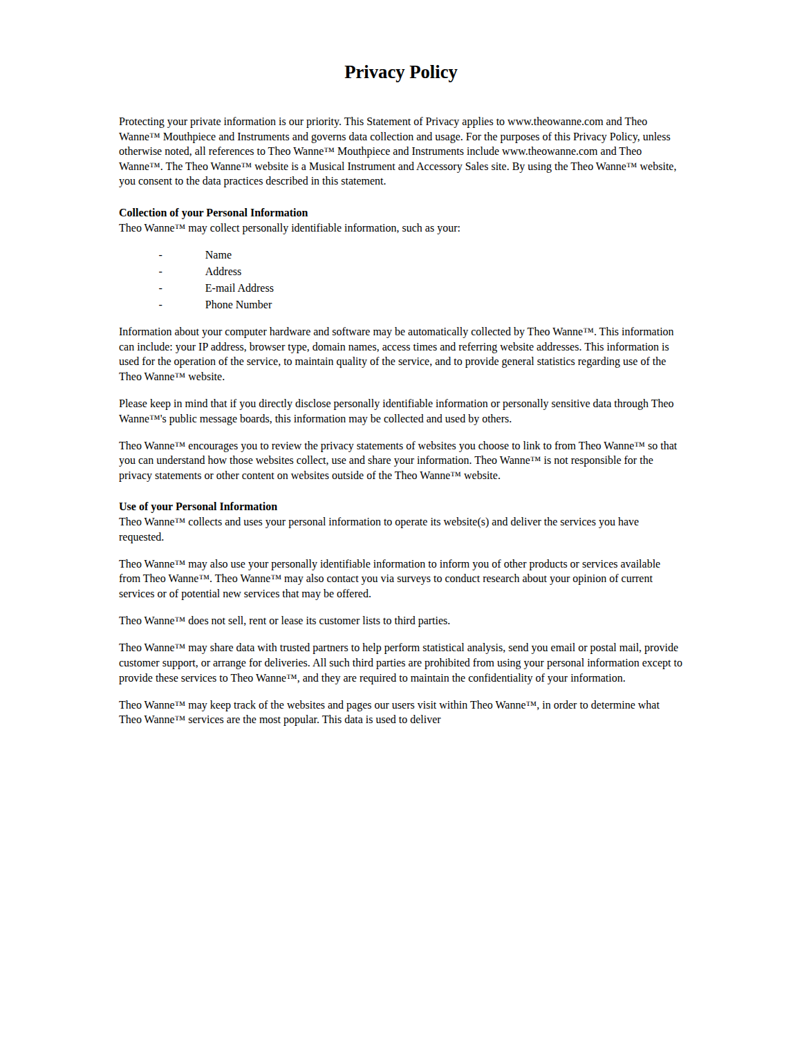Privacy Policy
Protecting your private information is our priority. This Statement of Privacy applies to www.theowanne.com and Theo Wanne™ Mouthpiece and Instruments and governs data collection and usage. For the purposes of this Privacy Policy, unless otherwise noted, all references to Theo Wanne™ Mouthpiece and Instruments include www.theowanne.com and Theo Wanne™. The Theo Wanne™ website is a Musical Instrument and Accessory Sales site. By using the Theo Wanne™ website, you consent to the data practices described in this statement.
Collection of your Personal Information
Theo Wanne™ may collect personally identifiable information, such as your:
-Name
-Address
-E-mail Address
-Phone Number
Information about your computer hardware and software may be automatically collected by Theo Wanne™. This information can include: your IP address, browser type, domain names, access times and referring website addresses. This information is used for the operation of the service, to maintain quality of the service, and to provide general statistics regarding use of the Theo Wanne™ website.
Please keep in mind that if you directly disclose personally identifiable information or personally sensitive data through Theo Wanne™'s public message boards, this information may be collected and used by others.
Theo Wanne™ encourages you to review the privacy statements of websites you choose to link to from Theo Wanne™ so that you can understand how those websites collect, use and share your information. Theo Wanne™ is not responsible for the privacy statements or other content on websites outside of the Theo Wanne™ website.
Use of your Personal Information
Theo Wanne™ collects and uses your personal information to operate its website(s) and deliver the services you have requested.
Theo Wanne™ may also use your personally identifiable information to inform you of other products or services available from Theo Wanne™. Theo Wanne™ may also contact you via surveys to conduct research about your opinion of current services or of potential new services that may be offered.
Theo Wanne™ does not sell, rent or lease its customer lists to third parties.
Theo Wanne™ may share data with trusted partners to help perform statistical analysis, send you email or postal mail, provide customer support, or arrange for deliveries. All such third parties are prohibited from using your personal information except to provide these services to Theo Wanne™, and they are required to maintain the confidentiality of your information.
Theo Wanne™ may keep track of the websites and pages our users visit within Theo Wanne™, in order to determine what Theo Wanne™ services are the most popular. This data is used to deliver